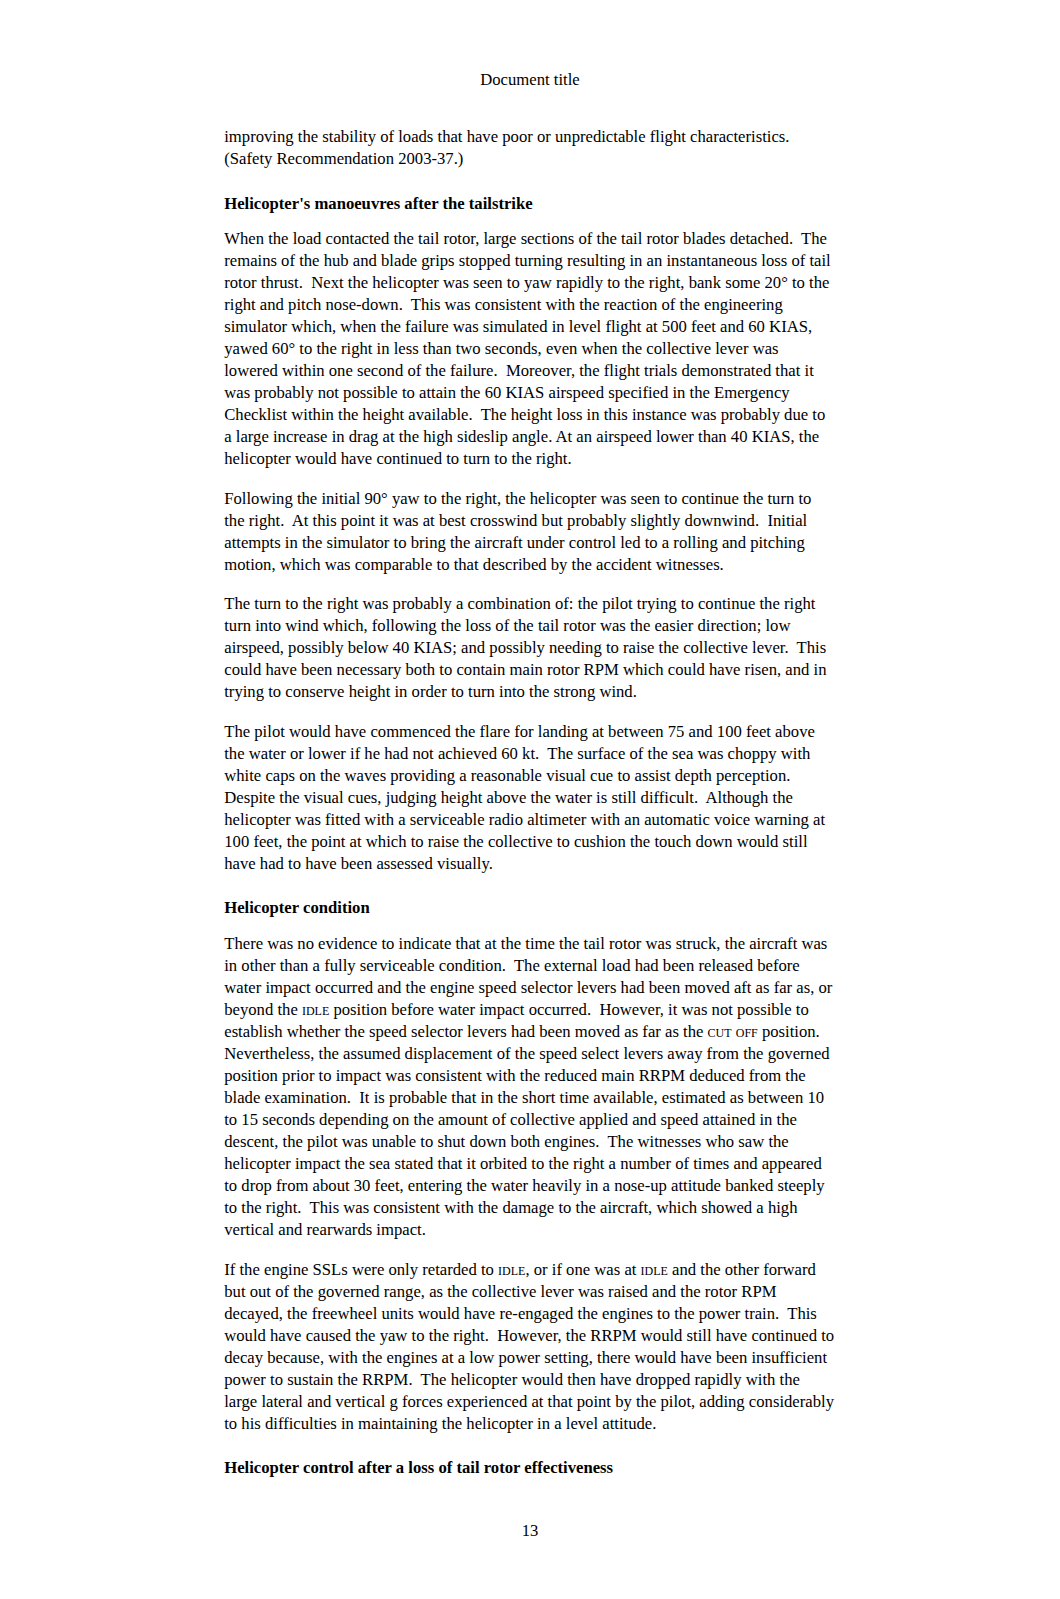Document title
improving the stability of loads that have poor or unpredictable flight characteristics. (Safety Recommendation 2003-37.)
Helicopter's manoeuvres after the tailstrike
When the load contacted the tail rotor, large sections of the tail rotor blades detached. The remains of the hub and blade grips stopped turning resulting in an instantaneous loss of tail rotor thrust. Next the helicopter was seen to yaw rapidly to the right, bank some 20° to the right and pitch nose-down. This was consistent with the reaction of the engineering simulator which, when the failure was simulated in level flight at 500 feet and 60 KIAS, yawed 60° to the right in less than two seconds, even when the collective lever was lowered within one second of the failure. Moreover, the flight trials demonstrated that it was probably not possible to attain the 60 KIAS airspeed specified in the Emergency Checklist within the height available. The height loss in this instance was probably due to a large increase in drag at the high sideslip angle. At an airspeed lower than 40 KIAS, the helicopter would have continued to turn to the right.
Following the initial 90° yaw to the right, the helicopter was seen to continue the turn to the right. At this point it was at best crosswind but probably slightly downwind. Initial attempts in the simulator to bring the aircraft under control led to a rolling and pitching motion, which was comparable to that described by the accident witnesses.
The turn to the right was probably a combination of: the pilot trying to continue the right turn into wind which, following the loss of the tail rotor was the easier direction; low airspeed, possibly below 40 KIAS; and possibly needing to raise the collective lever. This could have been necessary both to contain main rotor RPM which could have risen, and in trying to conserve height in order to turn into the strong wind.
The pilot would have commenced the flare for landing at between 75 and 100 feet above the water or lower if he had not achieved 60 kt. The surface of the sea was choppy with white caps on the waves providing a reasonable visual cue to assist depth perception. Despite the visual cues, judging height above the water is still difficult. Although the helicopter was fitted with a serviceable radio altimeter with an automatic voice warning at 100 feet, the point at which to raise the collective to cushion the touch down would still have had to have been assessed visually.
Helicopter condition
There was no evidence to indicate that at the time the tail rotor was struck, the aircraft was in other than a fully serviceable condition. The external load had been released before water impact occurred and the engine speed selector levers had been moved aft as far as, or beyond the idle position before water impact occurred. However, it was not possible to establish whether the speed selector levers had been moved as far as the cut off position. Nevertheless, the assumed displacement of the speed select levers away from the governed position prior to impact was consistent with the reduced main RRPM deduced from the blade examination. It is probable that in the short time available, estimated as between 10 to 15 seconds depending on the amount of collective applied and speed attained in the descent, the pilot was unable to shut down both engines. The witnesses who saw the helicopter impact the sea stated that it orbited to the right a number of times and appeared to drop from about 30 feet, entering the water heavily in a nose-up attitude banked steeply to the right. This was consistent with the damage to the aircraft, which showed a high vertical and rearwards impact.
If the engine SSLs were only retarded to idle, or if one was at idle and the other forward but out of the governed range, as the collective lever was raised and the rotor RPM decayed, the freewheel units would have re-engaged the engines to the power train. This would have caused the yaw to the right. However, the RRPM would still have continued to decay because, with the engines at a low power setting, there would have been insufficient power to sustain the RRPM. The helicopter would then have dropped rapidly with the large lateral and vertical g forces experienced at that point by the pilot, adding considerably to his difficulties in maintaining the helicopter in a level attitude.
Helicopter control after a loss of tail rotor effectiveness
13